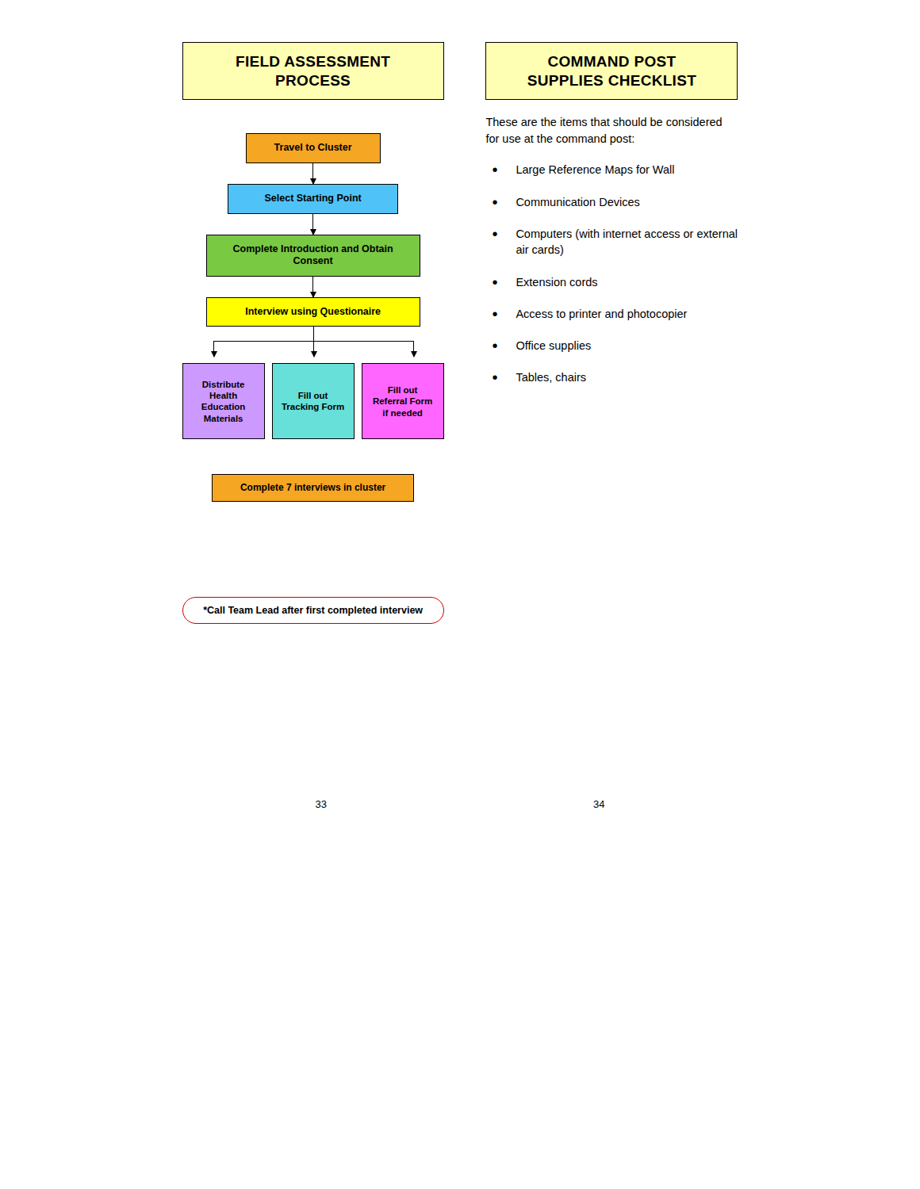FIELD ASSESSMENT
PROCESS
Travel to Cluster
Select Starting Point
Complete Introduction and Obtain
Consent
Interview using Questionaire
Distribute
Health
Education
Materials
Fill out
Tracking Form
Fill out
Referral Form
if needed
Complete 7 interviews in cluster
*Call Team Lead after first completed interview
COMMAND POST
SUPPLIES CHECKLIST
These are the items that should be considered for use at the command post:
Large Reference Maps for Wall
Communication Devices
Computers (with internet access or external air cards)
Extension cords
Access to printer and photocopier
Office supplies
Tables, chairs
33 34